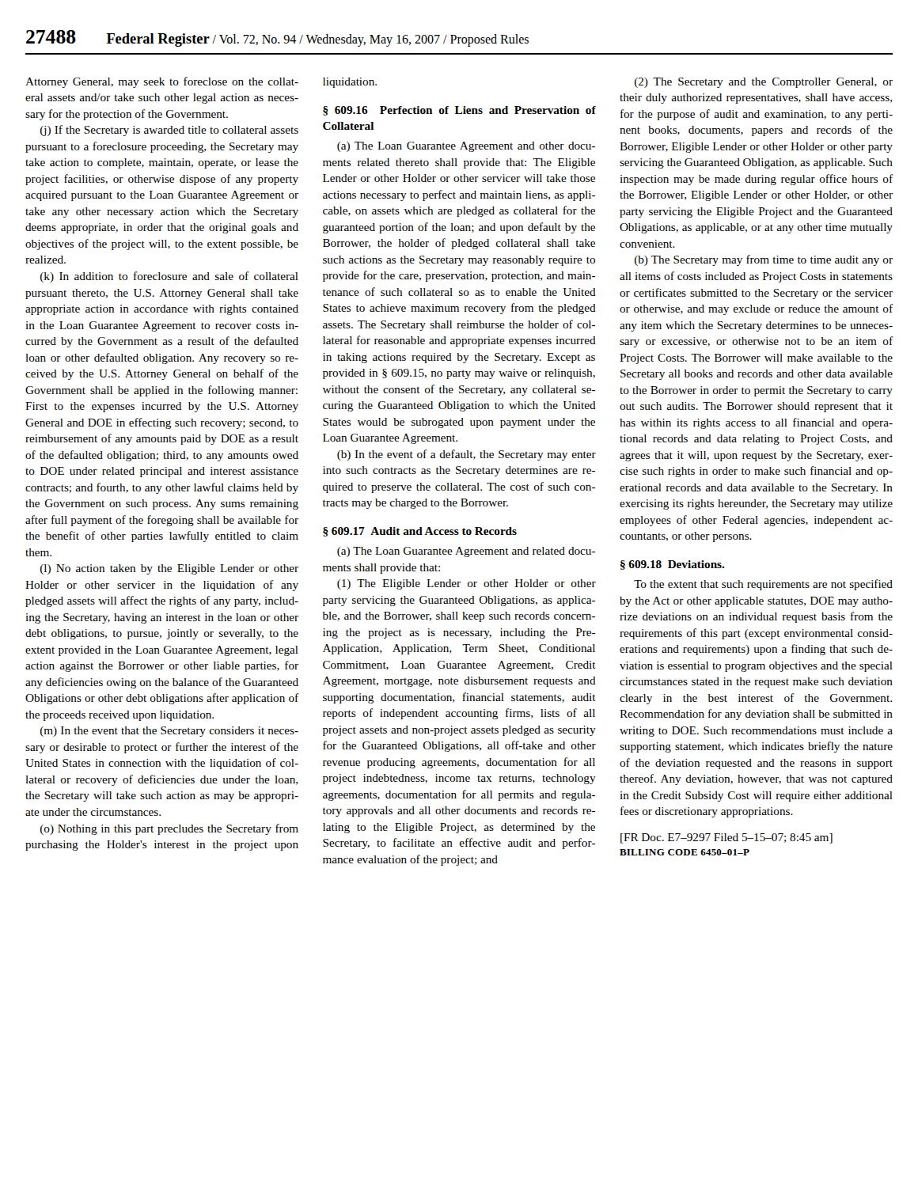27488 Federal Register / Vol. 72, No. 94 / Wednesday, May 16, 2007 / Proposed Rules
Attorney General, may seek to foreclose on the collateral assets and/or take such other legal action as necessary for the protection of the Government.
(j) If the Secretary is awarded title to collateral assets pursuant to a foreclosure proceeding, the Secretary may take action to complete, maintain, operate, or lease the project facilities, or otherwise dispose of any property acquired pursuant to the Loan Guarantee Agreement or take any other necessary action which the Secretary deems appropriate, in order that the original goals and objectives of the project will, to the extent possible, be realized.
(k) In addition to foreclosure and sale of collateral pursuant thereto, the U.S. Attorney General shall take appropriate action in accordance with rights contained in the Loan Guarantee Agreement to recover costs incurred by the Government as a result of the defaulted loan or other defaulted obligation. Any recovery so received by the U.S. Attorney General on behalf of the Government shall be applied in the following manner: First to the expenses incurred by the U.S. Attorney General and DOE in effecting such recovery; second, to reimbursement of any amounts paid by DOE as a result of the defaulted obligation; third, to any amounts owed to DOE under related principal and interest assistance contracts; and fourth, to any other lawful claims held by the Government on such process. Any sums remaining after full payment of the foregoing shall be available for the benefit of other parties lawfully entitled to claim them.
(l) No action taken by the Eligible Lender or other Holder or other servicer in the liquidation of any pledged assets will affect the rights of any party, including the Secretary, having an interest in the loan or other debt obligations, to pursue, jointly or severally, to the extent provided in the Loan Guarantee Agreement, legal action against the Borrower or other liable parties, for any deficiencies owing on the balance of the Guaranteed Obligations or other debt obligations after application of the proceeds received upon liquidation.
(m) In the event that the Secretary considers it necessary or desirable to protect or further the interest of the United States in connection with the liquidation of collateral or recovery of deficiencies due under the loan, the Secretary will take such action as may be appropriate under the circumstances.
(o) Nothing in this part precludes the Secretary from purchasing the Holder's interest in the project upon liquidation.
§ 609.16 Perfection of Liens and Preservation of Collateral
(a) The Loan Guarantee Agreement and other documents related thereto shall provide that: The Eligible Lender or other Holder or other servicer will take those actions necessary to perfect and maintain liens, as applicable, on assets which are pledged as collateral for the guaranteed portion of the loan; and upon default by the Borrower, the holder of pledged collateral shall take such actions as the Secretary may reasonably require to provide for the care, preservation, protection, and maintenance of such collateral so as to enable the United States to achieve maximum recovery from the pledged assets. The Secretary shall reimburse the holder of collateral for reasonable and appropriate expenses incurred in taking actions required by the Secretary. Except as provided in § 609.15, no party may waive or relinquish, without the consent of the Secretary, any collateral securing the Guaranteed Obligation to which the United States would be subrogated upon payment under the Loan Guarantee Agreement.
(b) In the event of a default, the Secretary may enter into such contracts as the Secretary determines are required to preserve the collateral. The cost of such contracts may be charged to the Borrower.
§ 609.17 Audit and Access to Records
(a) The Loan Guarantee Agreement and related documents shall provide that:
(1) The Eligible Lender or other Holder or other party servicing the Guaranteed Obligations, as applicable, and the Borrower, shall keep such records concerning the project as is necessary, including the Pre-Application, Application, Term Sheet, Conditional Commitment, Loan Guarantee Agreement, Credit Agreement, mortgage, note disbursement requests and supporting documentation, financial statements, audit reports of independent accounting firms, lists of all project assets and non-project assets pledged as security for the Guaranteed Obligations, all off-take and other revenue producing agreements, documentation for all project indebtedness, income tax returns, technology agreements, documentation for all permits and regulatory approvals and all other documents and records relating to the Eligible Project, as determined by the Secretary, to facilitate an effective audit and performance evaluation of the project; and
(2) The Secretary and the Comptroller General, or their duly authorized representatives, shall have access, for the purpose of audit and examination, to any pertinent books, documents, papers and records of the Borrower, Eligible Lender or other Holder or other party servicing the Guaranteed Obligation, as applicable. Such inspection may be made during regular office hours of the Borrower, Eligible Lender or other Holder, or other party servicing the Eligible Project and the Guaranteed Obligations, as applicable, or at any other time mutually convenient.
(b) The Secretary may from time to time audit any or all items of costs included as Project Costs in statements or certificates submitted to the Secretary or the servicer or otherwise, and may exclude or reduce the amount of any item which the Secretary determines to be unnecessary or excessive, or otherwise not to be an item of Project Costs. The Borrower will make available to the Secretary all books and records and other data available to the Borrower in order to permit the Secretary to carry out such audits. The Borrower should represent that it has within its rights access to all financial and operational records and data relating to Project Costs, and agrees that it will, upon request by the Secretary, exercise such rights in order to make such financial and operational records and data available to the Secretary. In exercising its rights hereunder, the Secretary may utilize employees of other Federal agencies, independent accountants, or other persons.
§ 609.18 Deviations.
To the extent that such requirements are not specified by the Act or other applicable statutes, DOE may authorize deviations on an individual request basis from the requirements of this part (except environmental considerations and requirements) upon a finding that such deviation is essential to program objectives and the special circumstances stated in the request make such deviation clearly in the best interest of the Government. Recommendation for any deviation shall be submitted in writing to DOE. Such recommendations must include a supporting statement, which indicates briefly the nature of the deviation requested and the reasons in support thereof. Any deviation, however, that was not captured in the Credit Subsidy Cost will require either additional fees or discretionary appropriations.
[FR Doc. E7–9297 Filed 5–15–07; 8:45 am]
BILLING CODE 6450–01–P